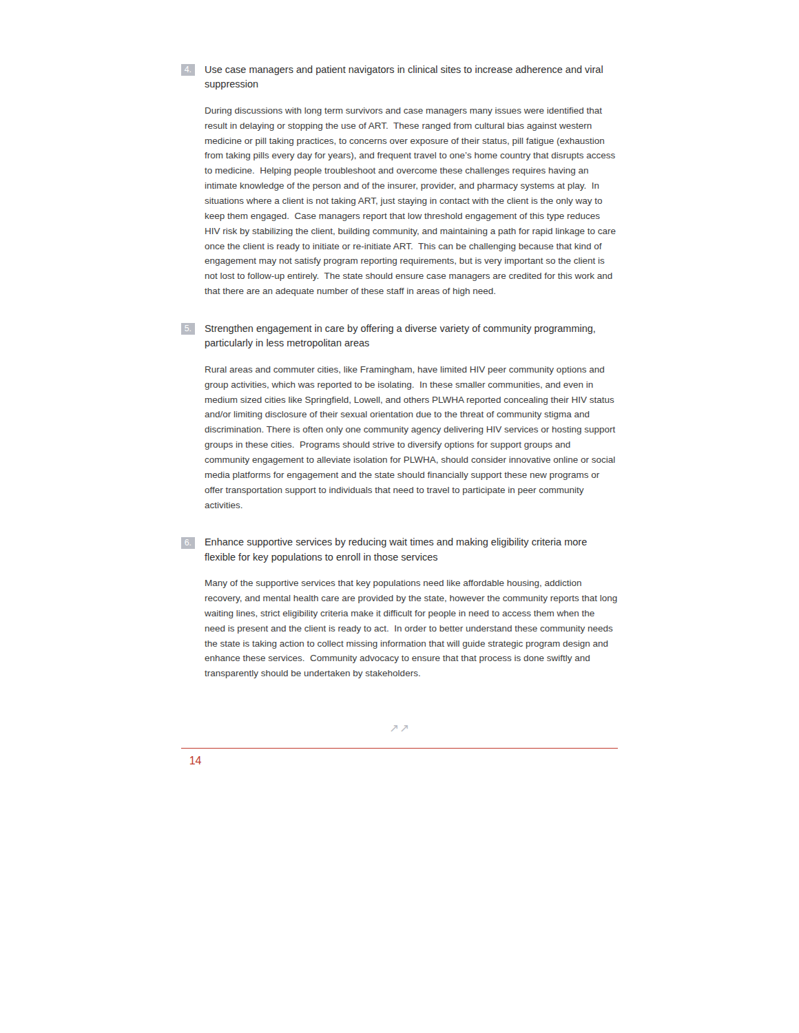4.
Use case managers and patient navigators in clinical sites to increase adherence and viral suppression
During discussions with long term survivors and case managers many issues were identified that result in delaying or stopping the use of ART. These ranged from cultural bias against western medicine or pill taking practices, to concerns over exposure of their status, pill fatigue (exhaustion from taking pills every day for years), and frequent travel to one’s home country that disrupts access to medicine. Helping people troubleshoot and overcome these challenges requires having an intimate knowledge of the person and of the insurer, provider, and pharmacy systems at play. In situations where a client is not taking ART, just staying in contact with the client is the only way to keep them engaged. Case managers report that low threshold engagement of this type reduces HIV risk by stabilizing the client, building community, and maintaining a path for rapid linkage to care once the client is ready to initiate or re-initiate ART. This can be challenging because that kind of engagement may not satisfy program reporting requirements, but is very important so the client is not lost to follow-up entirely. The state should ensure case managers are credited for this work and that there are an adequate number of these staff in areas of high need.
5.
Strengthen engagement in care by offering a diverse variety of community programming, particularly in less metropolitan areas
Rural areas and commuter cities, like Framingham, have limited HIV peer community options and group activities, which was reported to be isolating. In these smaller communities, and even in medium sized cities like Springfield, Lowell, and others PLWHA reported concealing their HIV status and/or limiting disclosure of their sexual orientation due to the threat of community stigma and discrimination. There is often only one community agency delivering HIV services or hosting support groups in these cities. Programs should strive to diversify options for support groups and community engagement to alleviate isolation for PLWHA, should consider innovative online or social media platforms for engagement and the state should financially support these new programs or offer transportation support to individuals that need to travel to participate in peer community activities.
6.
Enhance supportive services by reducing wait times and making eligibility criteria more flexible for key populations to enroll in those services
Many of the supportive services that key populations need like affordable housing, addiction recovery, and mental health care are provided by the state, however the community reports that long waiting lines, strict eligibility criteria make it difficult for people in need to access them when the need is present and the client is ready to act. In order to better understand these community needs the state is taking action to collect missing information that will guide strategic program design and enhance these services. Community advocacy to ensure that that process is done swiftly and transparently should be undertaken by stakeholders.
↗↗
14